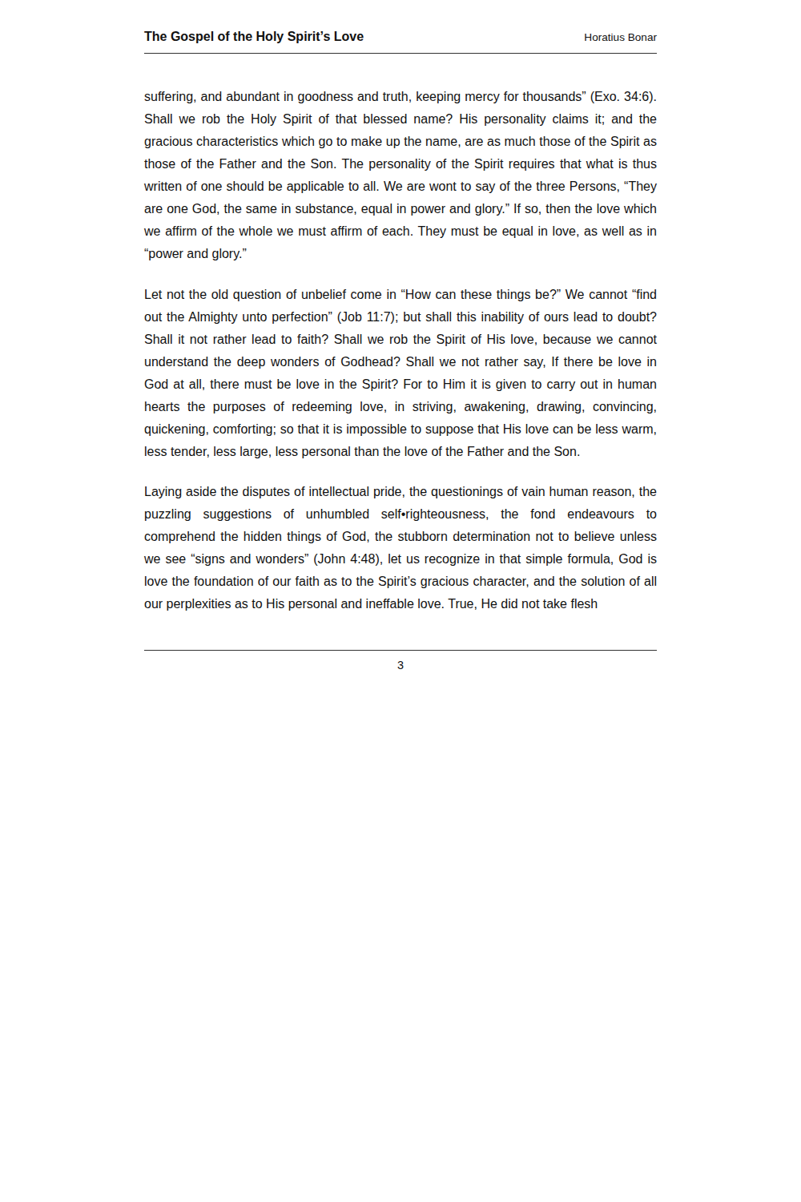The Gospel of the Holy Spirit’s Love Horatius Bonar
suffering, and abundant in goodness and truth, keeping mercy for thousands” (Exo. 34:6). Shall we rob the Holy Spirit of that blessed name? His personality claims it; and the gracious characteristics which go to make up the name, are as much those of the Spirit as those of the Father and the Son. The personality of the Spirit requires that what is thus written of one should be applicable to all. We are wont to say of the three Persons, “They are one God, the same in substance, equal in power and glory.” If so, then the love which we affirm of the whole we must affirm of each. They must be equal in love, as well as in “power and glory.”
Let not the old question of unbelief come in “How can these things be?” We cannot “find out the Almighty unto perfection” (Job 11:7); but shall this inability of ours lead to doubt? Shall it not rather lead to faith? Shall we rob the Spirit of His love, because we cannot understand the deep wonders of Godhead? Shall we not rather say, If there be love in God at all, there must be love in the Spirit? For to Him it is given to carry out in human hearts the purposes of redeeming love, in striving, awakening, drawing, convincing, quickening, comforting; so that it is impossible to suppose that His love can be less warm, less tender, less large, less personal than the love of the Father and the Son.
Laying aside the disputes of intellectual pride, the questionings of vain human reason, the puzzling suggestions of unhumbled self•righteousness, the fond endeavours to comprehend the hidden things of God, the stubborn determination not to believe unless we see “signs and wonders” (John 4:48), let us recognize in that simple formula, God is love the foundation of our faith as to the Spirit’s gracious character, and the solution of all our perplexities as to His personal and ineffable love. True, He did not take flesh
3